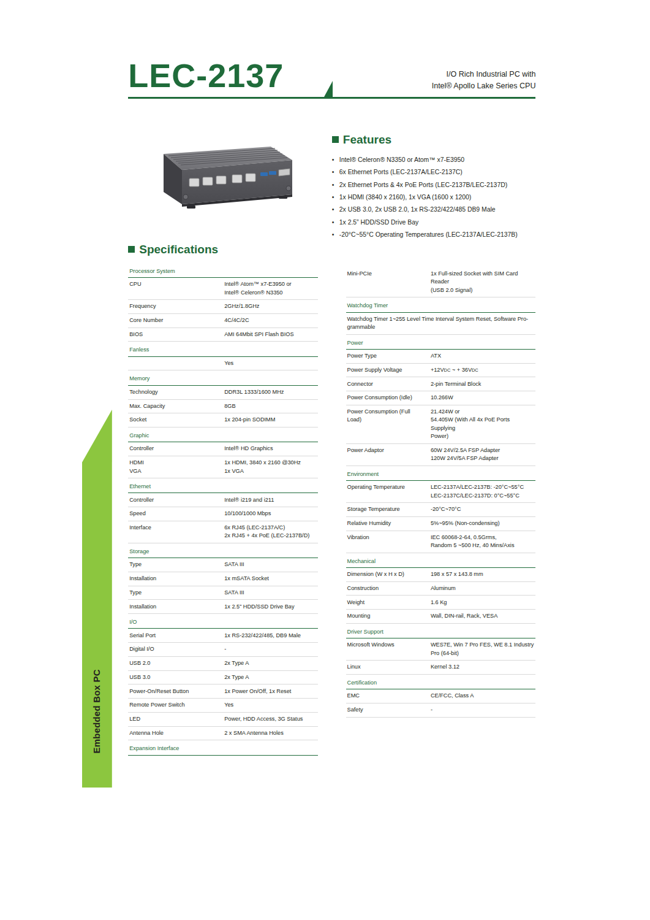Embedded Box PC
LEC-2137
I/O Rich Industrial PC with
Intel® Apollo Lake Series CPU
Features
Intel® Celeron® N3350 or Atom™ x7-E3950
6x Ethernet Ports (LEC-2137A/LEC-2137C)
2x Ethernet Ports & 4x PoE Ports (LEC-2137B/LEC-2137D)
1x HDMI (3840 x 2160), 1x VGA (1600 x 1200)
2x USB 3.0, 2x USB 2.0, 1x RS-232/422/485 DB9 Male
1x 2.5” HDD/SSD Drive Bay
-20°C~55°C Operating Temperatures (LEC-2137A/LEC-2137B)
Specifications
| Processor System |
| CPU | Intel® Atom™ x7-E3950 or Intel® Celeron® N3350 |
| Frequency | 2GHz/1.8GHz |
| Core Number | 4C/4C/2C |
| BIOS | AMI 64Mbit SPI Flash BIOS |
| Fanless |
| | Yes |
| Memory |
| Technology | DDR3L 1333/1600 MHz |
| Max. Capacity | 8GB |
| Socket | 1x 204-pin SODIMM |
| Graphic |
| Controller | Intel® HD Graphics |
| HDMI VGA | 1x HDMI, 3840 x 2160 @30Hz 1x VGA |
| Ethernet |
| Controller | Intel® i219 and i211 |
| Speed | 10/100/1000 Mbps |
| Interface | 6x RJ45 (LEC-2137A/C) 2x RJ45 + 4x PoE (LEC-2137B/D) |
| Storage |
| Type | SATA III |
| Installation | 1x mSATA Socket |
| Type | SATA III |
| Installation | 1x 2.5” HDD/SSD Drive Bay |
| I/O |
| Serial Port | 1x RS-232/422/485, DB9 Male |
| Digital I/O | - |
| USB 2.0 | 2x Type A |
| USB 3.0 | 2x Type A |
| Power-On/Reset Button | 1x Power On/Off, 1x Reset |
| Remote Power Switch | Yes |
| LED | Power, HDD Access, 3G Status |
| Antenna Hole | 2 x SMA Antenna Holes |
| Expansion Interface |
| Mini-PCIe | 1x Full-sized Socket with SIM Card Reader (USB 2.0 Signal) |
| Watchdog Timer |
| Watchdog Timer 1~255 Level Time Interval System Reset, Software Pro- grammable |
| Power |
| Power Type | ATX |
| Power Supply Voltage | +12V DC ~ + 36V DC |
| Connector | 2-pin Terminal Block |
| Power Consumption (Idle) | 10.266W |
| Power Consumption (Full Load) | 21.424W or 54.405W (With All 4x PoE Ports Supplying Power) |
| Power Adaptor | 60W 24V/2.5A FSP Adapter 120W 24V/5A FSP Adapter |
| Environment |
| Operating Temperature | LEC-2137A/LEC-2137B: -20°C~55°C LEC-2137C/LEC-2137D: 0°C~55°C |
| Storage Temperature | -20°C~70°C |
| Relative Humidity | 5%~95% (Non-condensing) |
| Vibration | IEC 60068-2-64, 0.5Grms, Random 5 ~500 Hz, 40 Mins/Axis |
| Mechanical |
| Dimension (W x H x D) | 198 x 57 x 143.8 mm |
| Construction | Aluminum |
| Weight | 1.6 Kg |
| Mounting | Wall, DIN-rail, Rack, VESA |
| Driver Support |
| Microsoft Windows | WES7E, Win 7 Pro FES, WE 8.1 Industry Pro (64-bit) |
| Linux | Kernel 3.12 |
| Certification |
| EMC | CE/FCC, Class A |
| Safety | - |